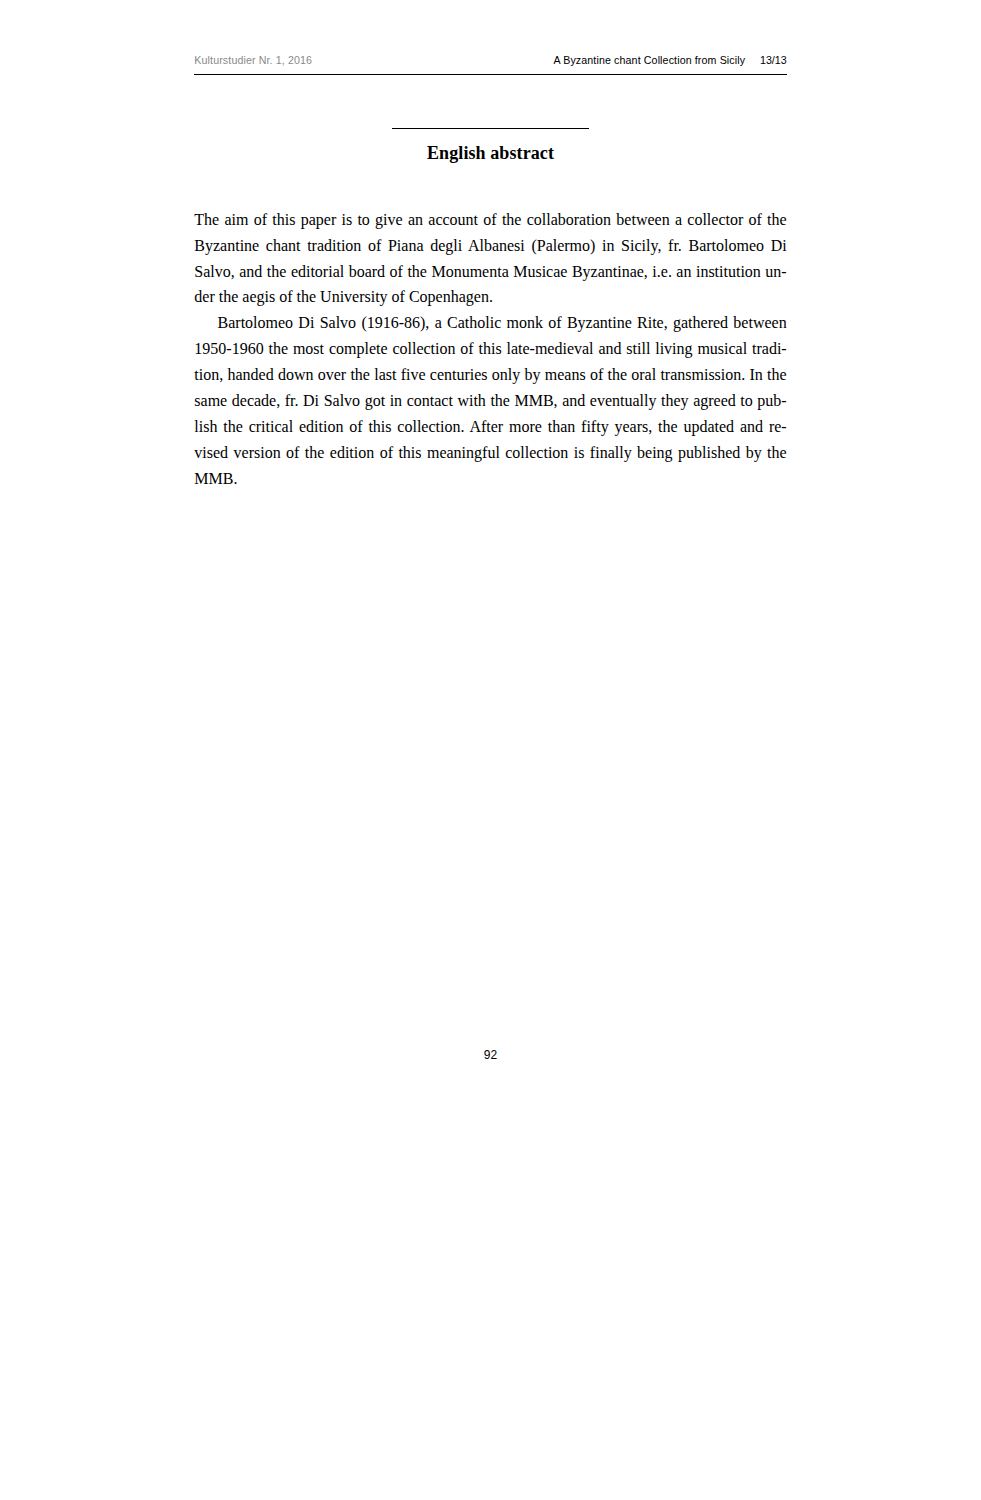Kulturstudier Nr. 1, 2016 A Byzantine chant Collection from Sicily 13/13
English abstract
The aim of this paper is to give an account of the collaboration between a collector of the Byzantine chant tradition of Piana degli Albanesi (Palermo) in Sicily, fr. Bartolomeo Di Salvo, and the editorial board of the Monumenta Musicae Byzantinae, i.e. an institution under the aegis of the University of Copenhagen.
Bartolomeo Di Salvo (1916-86), a Catholic monk of Byzantine Rite, gathered between 1950-1960 the most complete collection of this late-medieval and still living musical tradition, handed down over the last five centuries only by means of the oral transmission. In the same decade, fr. Di Salvo got in contact with the MMB, and eventually they agreed to publish the critical edition of this collection. After more than fifty years, the updated and revised version of the edition of this meaningful collection is finally being published by the MMB.
92